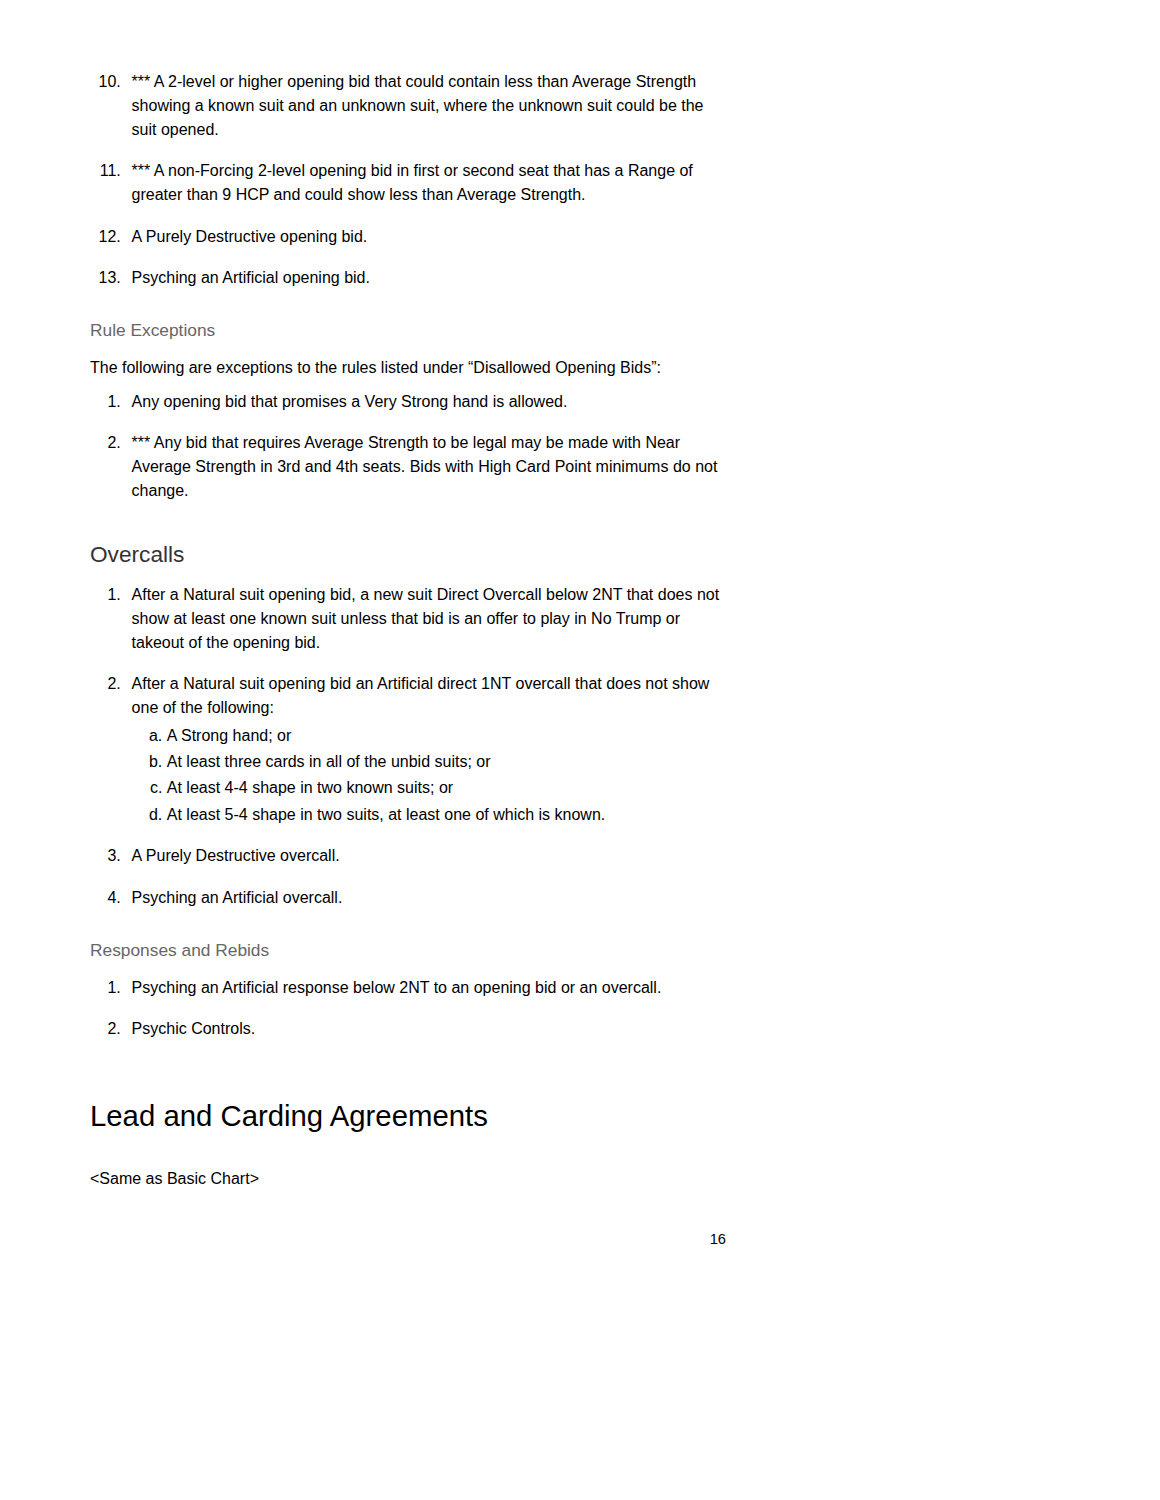*** A 2-level or higher opening bid that could contain less than Average Strength showing a known suit and an unknown suit, where the unknown suit could be the suit opened.
*** A non-Forcing 2-level opening bid in first or second seat that has a Range of greater than 9 HCP and could show less than Average Strength.
A Purely Destructive opening bid.
Psyching an Artificial opening bid.
Rule Exceptions
The following are exceptions to the rules listed under “Disallowed Opening Bids”:
Any opening bid that promises a Very Strong hand is allowed.
*** Any bid that requires Average Strength to be legal may be made with Near Average Strength in 3rd and 4th seats. Bids with High Card Point minimums do not change.
Overcalls
After a Natural suit opening bid, a new suit Direct Overcall below 2NT that does not show at least one known suit unless that bid is an offer to play in No Trump or takeout of the opening bid.
After a Natural suit opening bid an Artificial direct 1NT overcall that does not show one of the following:
A Strong hand; or
At least three cards in all of the unbid suits; or
At least 4-4 shape in two known suits; or
At least 5-4 shape in two suits, at least one of which is known.
A Purely Destructive overcall.
Psyching an Artificial overcall.
Responses and Rebids
Psyching an Artificial response below 2NT to an opening bid or an overcall.
Psychic Controls.
Lead and Carding Agreements
<Same as Basic Chart>
16